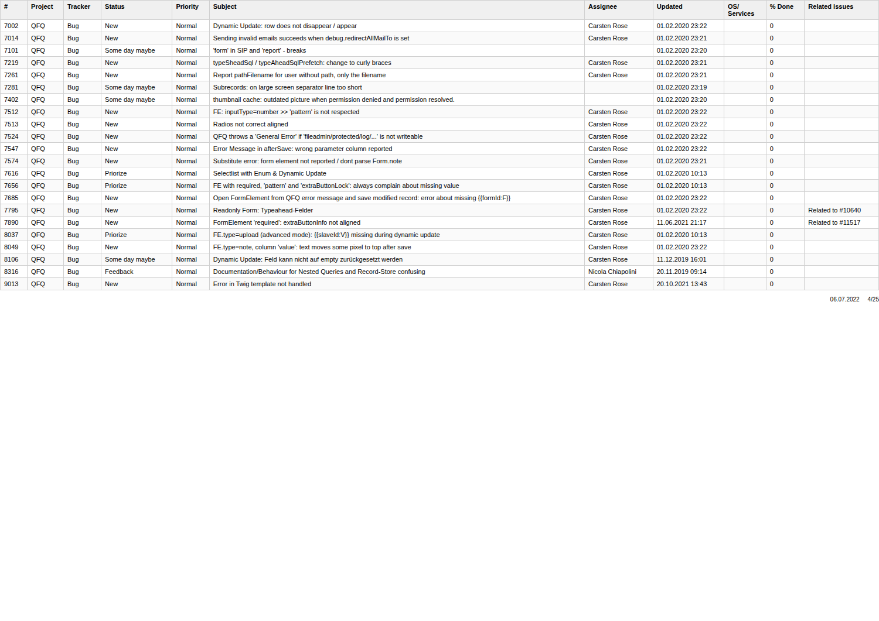| # | Project | Tracker | Status | Priority | Subject | Assignee | Updated | OS/ Services | % Done | Related issues |
| --- | --- | --- | --- | --- | --- | --- | --- | --- | --- | --- |
| 7002 | QFQ | Bug | New | Normal | Dynamic Update: row does not disappear / appear | Carsten Rose | 01.02.2020 23:22 | | 0 | |
| 7014 | QFQ | Bug | New | Normal | Sending invalid emails succeeds when debug.redirectAllMailTo is set | Carsten Rose | 01.02.2020 23:21 | | 0 | |
| 7101 | QFQ | Bug | Some day maybe | Normal | 'form' in SIP and 'report' - breaks | | 01.02.2020 23:20 | | 0 | |
| 7219 | QFQ | Bug | New | Normal | typeSheadSql / typeAheadSqlPrefetch: change to curly braces | Carsten Rose | 01.02.2020 23:21 | | 0 | |
| 7261 | QFQ | Bug | New | Normal | Report pathFilename for user without path, only the filename | Carsten Rose | 01.02.2020 23:21 | | 0 | |
| 7281 | QFQ | Bug | Some day maybe | Normal | Subrecords: on large screen separator line too short | | 01.02.2020 23:19 | | 0 | |
| 7402 | QFQ | Bug | Some day maybe | Normal | thumbnail cache: outdated picture when permission denied and permission resolved. | | 01.02.2020 23:20 | | 0 | |
| 7512 | QFQ | Bug | New | Normal | FE: inputType=number >> 'pattern' is not respected | Carsten Rose | 01.02.2020 23:22 | | 0 | |
| 7513 | QFQ | Bug | New | Normal | Radios not correct aligned | Carsten Rose | 01.02.2020 23:22 | | 0 | |
| 7524 | QFQ | Bug | New | Normal | QFQ throws a 'General Error' if 'fileadmin/protected/log/...' is not writeable | Carsten Rose | 01.02.2020 23:22 | | 0 | |
| 7547 | QFQ | Bug | New | Normal | Error Message in afterSave: wrong parameter column reported | Carsten Rose | 01.02.2020 23:22 | | 0 | |
| 7574 | QFQ | Bug | New | Normal | Substitute error: form element not reported / dont parse Form.note | Carsten Rose | 01.02.2020 23:21 | | 0 | |
| 7616 | QFQ | Bug | Priorize | Normal | Selectlist with Enum & Dynamic Update | Carsten Rose | 01.02.2020 10:13 | | 0 | |
| 7656 | QFQ | Bug | Priorize | Normal | FE with required, 'pattern' and 'extraButtonLock': always complain about missing value | Carsten Rose | 01.02.2020 10:13 | | 0 | |
| 7685 | QFQ | Bug | New | Normal | Open FormElement from QFQ error message and save modified record: error about missing {{formId:F}} | Carsten Rose | 01.02.2020 23:22 | | 0 | |
| 7795 | QFQ | Bug | New | Normal | Readonly Form: Typeahead-Felder | Carsten Rose | 01.02.2020 23:22 | | 0 | Related to #10640 |
| 7890 | QFQ | Bug | New | Normal | FormElement 'required': extraButtonInfo not aligned | Carsten Rose | 11.06.2021 21:17 | | 0 | Related to #11517 |
| 8037 | QFQ | Bug | Priorize | Normal | FE.type=upload (advanced mode): {{slaveId:V}} missing during dynamic update | Carsten Rose | 01.02.2020 10:13 | | 0 | |
| 8049 | QFQ | Bug | New | Normal | FE.type=note, column 'value': text moves some pixel to top after save | Carsten Rose | 01.02.2020 23:22 | | 0 | |
| 8106 | QFQ | Bug | Some day maybe | Normal | Dynamic Update: Feld kann nicht auf empty zurückgesetzt werden | Carsten Rose | 11.12.2019 16:01 | | 0 | |
| 8316 | QFQ | Bug | Feedback | Normal | Documentation/Behaviour for Nested Queries and Record-Store confusing | Nicola Chiapolini | 20.11.2019 09:14 | | 0 | |
| 9013 | QFQ | Bug | New | Normal | Error in Twig template not handled | Carsten Rose | 20.10.2021 13:43 | | 0 | |
06.07.2022 4/25